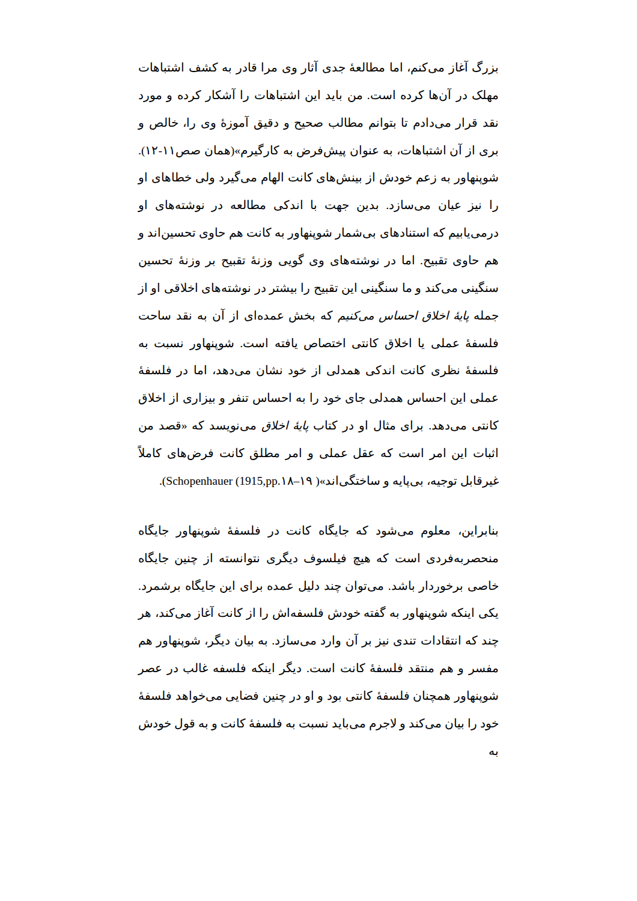بزرگ آغاز می‌کنم، اما مطالعهٔ جدی آثار وی مرا قادر به کشف اشتباهات مهلک در آن‌ها کرده است. من باید این اشتباهات را آشکار کرده و مورد نقد قرار می‌دادم تا بتوانم مطالب صحیح و دقیق آموزهٔ وی را، خالص و بری از آن اشتباهات، به عنوان پیش‌فرض به کارگیرم»(همان صص۱۱-۱۲). شوپنهاور به زعم خودش از بینش‌های کانت الهام می‌گیرد ولی خطاهای او را نیز عیان می‌سازد. بدین جهت با اندکی مطالعه در نوشته‌های او درمی‌یابیم که استنادهای بی‌شمار شوپنهاور به کانت هم حاوی تحسین‌اند و هم حاوی تقبیح. اما در نوشته‌های وی گویی وزنهٔ تقبیح بر وزنهٔ تحسین سنگینی می‌کند و ما سنگینی این تقبیح را بیشتر در نوشته‌های اخلاقی او از جمله پایهٔ اخلاق احساس می‌کنیم که بخش عمده‌ای از آن به نقد ساحت فلسفهٔ عملی یا اخلاق کانتی اختصاص یافته است. شوپنهاور نسبت به فلسفهٔ نظری کانت اندکی همدلی از خود نشان می‌دهد، اما در فلسفهٔ عملی این احساس همدلی جای خود را به احساس تنفر و بیزاری از اخلاق کانتی می‌دهد. برای مثال او در کتاب پایهٔ اخلاق می‌نویسد که «قصد من اثبات این امر است که عقل عملی و امر مطلق کانت فرض‌های کاملاً غیرقابل توجیه، بی‌پایه و ساختگی‌اند»( Schopenhauer (1915,pp.۱۸–۱۹).
بنابراین، معلوم می‌شود که جایگاه کانت در فلسفهٔ شوپنهاور جایگاه منحصربه‌فردی است که هیچ فیلسوف دیگری نتوانسته از چنین جایگاه خاصی برخوردار باشد. می‌توان چند دلیل عمده برای این جایگاه برشمرد. یکی اینکه شوپنهاور به گفته خودش فلسفه‌اش را از کانت آغاز می‌کند، هر چند که انتقادات تندی نیز بر آن وارد می‌سازد. به بیان دیگر، شوپنهاور هم مفسر و هم منتقد فلسفهٔ کانت است. دیگر اینکه فلسفه غالب در عصر شوپنهاور همچنان فلسفهٔ کانتی بود و او در چنین فضایی می‌خواهد فلسفهٔ خود را بیان می‌کند و لاجرم می‌باید نسبت به فلسفهٔ کانت و به قول خودش به